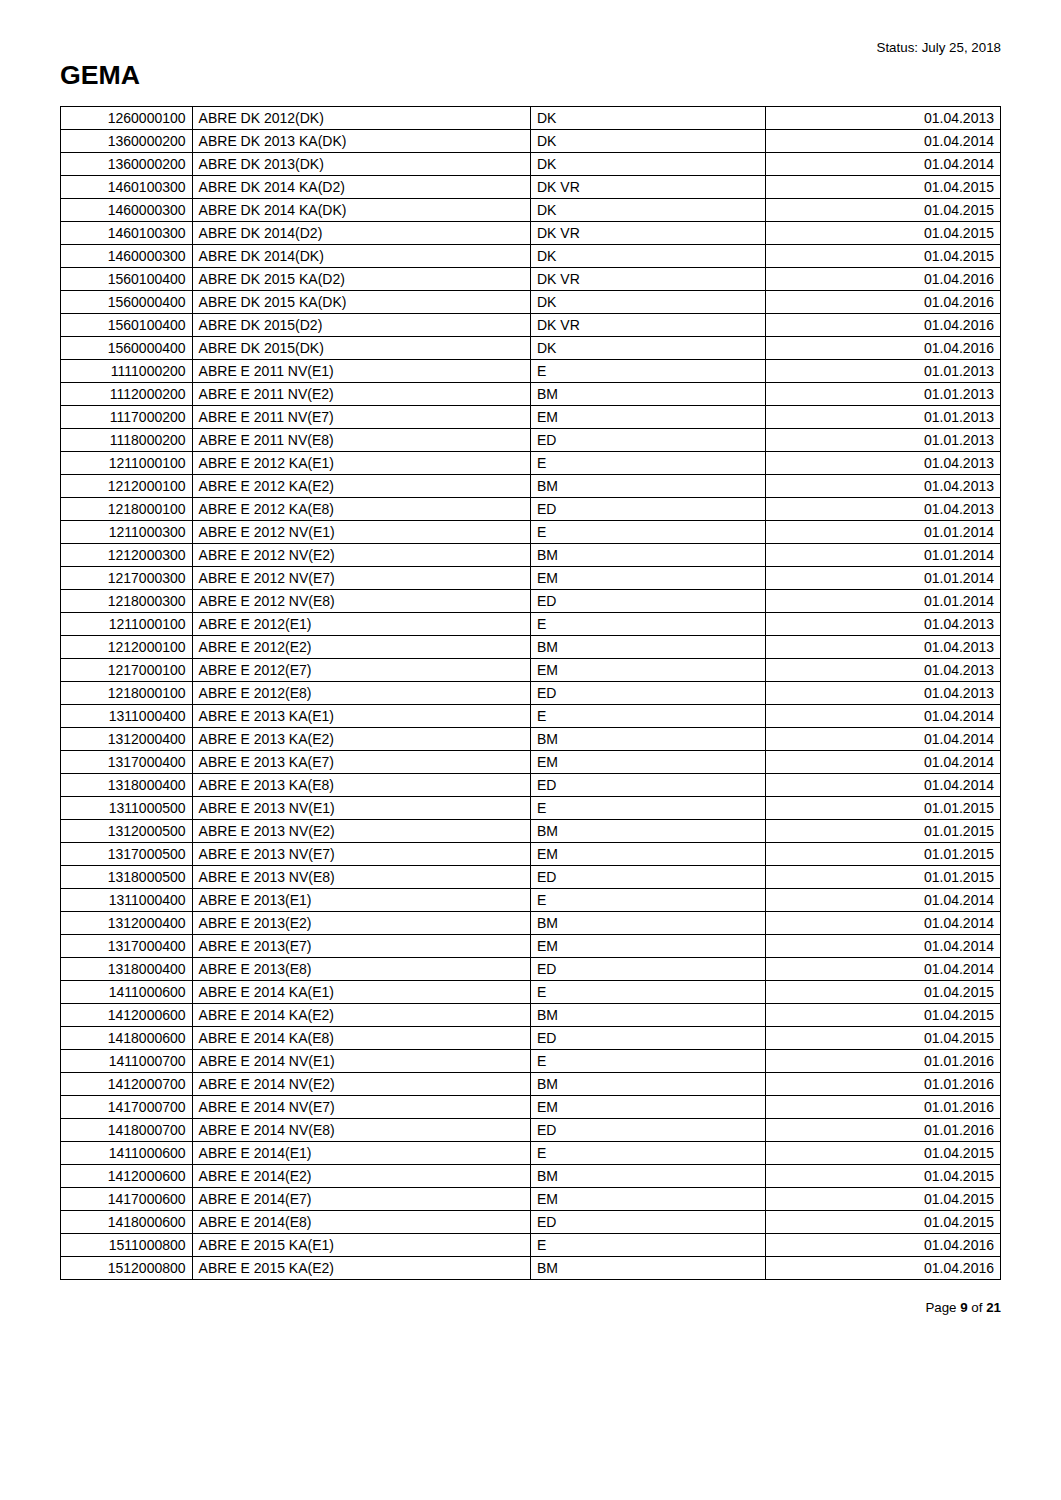Status: July 25, 2018
GEMA
| 1260000100 | ABRE DK 2012(DK) | DK | 01.04.2013 |
| 1360000200 | ABRE DK 2013 KA(DK) | DK | 01.04.2014 |
| 1360000200 | ABRE DK 2013(DK) | DK | 01.04.2014 |
| 1460100300 | ABRE DK 2014 KA(D2) | DK VR | 01.04.2015 |
| 1460000300 | ABRE DK 2014 KA(DK) | DK | 01.04.2015 |
| 1460100300 | ABRE DK 2014(D2) | DK VR | 01.04.2015 |
| 1460000300 | ABRE DK 2014(DK) | DK | 01.04.2015 |
| 1560100400 | ABRE DK 2015 KA(D2) | DK VR | 01.04.2016 |
| 1560000400 | ABRE DK 2015 KA(DK) | DK | 01.04.2016 |
| 1560100400 | ABRE DK 2015(D2) | DK VR | 01.04.2016 |
| 1560000400 | ABRE DK 2015(DK) | DK | 01.04.2016 |
| 1111000200 | ABRE E 2011 NV(E1) | E | 01.01.2013 |
| 1112000200 | ABRE E 2011 NV(E2) | BM | 01.01.2013 |
| 1117000200 | ABRE E 2011 NV(E7) | EM | 01.01.2013 |
| 1118000200 | ABRE E 2011 NV(E8) | ED | 01.01.2013 |
| 1211000100 | ABRE E 2012 KA(E1) | E | 01.04.2013 |
| 1212000100 | ABRE E 2012 KA(E2) | BM | 01.04.2013 |
| 1218000100 | ABRE E 2012 KA(E8) | ED | 01.04.2013 |
| 1211000300 | ABRE E 2012 NV(E1) | E | 01.01.2014 |
| 1212000300 | ABRE E 2012 NV(E2) | BM | 01.01.2014 |
| 1217000300 | ABRE E 2012 NV(E7) | EM | 01.01.2014 |
| 1218000300 | ABRE E 2012 NV(E8) | ED | 01.01.2014 |
| 1211000100 | ABRE E 2012(E1) | E | 01.04.2013 |
| 1212000100 | ABRE E 2012(E2) | BM | 01.04.2013 |
| 1217000100 | ABRE E 2012(E7) | EM | 01.04.2013 |
| 1218000100 | ABRE E 2012(E8) | ED | 01.04.2013 |
| 1311000400 | ABRE E 2013 KA(E1) | E | 01.04.2014 |
| 1312000400 | ABRE E 2013 KA(E2) | BM | 01.04.2014 |
| 1317000400 | ABRE E 2013 KA(E7) | EM | 01.04.2014 |
| 1318000400 | ABRE E 2013 KA(E8) | ED | 01.04.2014 |
| 1311000500 | ABRE E 2013 NV(E1) | E | 01.01.2015 |
| 1312000500 | ABRE E 2013 NV(E2) | BM | 01.01.2015 |
| 1317000500 | ABRE E 2013 NV(E7) | EM | 01.01.2015 |
| 1318000500 | ABRE E 2013 NV(E8) | ED | 01.01.2015 |
| 1311000400 | ABRE E 2013(E1) | E | 01.04.2014 |
| 1312000400 | ABRE E 2013(E2) | BM | 01.04.2014 |
| 1317000400 | ABRE E 2013(E7) | EM | 01.04.2014 |
| 1318000400 | ABRE E 2013(E8) | ED | 01.04.2014 |
| 1411000600 | ABRE E 2014 KA(E1) | E | 01.04.2015 |
| 1412000600 | ABRE E 2014 KA(E2) | BM | 01.04.2015 |
| 1418000600 | ABRE E 2014 KA(E8) | ED | 01.04.2015 |
| 1411000700 | ABRE E 2014 NV(E1) | E | 01.01.2016 |
| 1412000700 | ABRE E 2014 NV(E2) | BM | 01.01.2016 |
| 1417000700 | ABRE E 2014 NV(E7) | EM | 01.01.2016 |
| 1418000700 | ABRE E 2014 NV(E8) | ED | 01.01.2016 |
| 1411000600 | ABRE E 2014(E1) | E | 01.04.2015 |
| 1412000600 | ABRE E 2014(E2) | BM | 01.04.2015 |
| 1417000600 | ABRE E 2014(E7) | EM | 01.04.2015 |
| 1418000600 | ABRE E 2014(E8) | ED | 01.04.2015 |
| 1511000800 | ABRE E 2015 KA(E1) | E | 01.04.2016 |
| 1512000800 | ABRE E 2015 KA(E2) | BM | 01.04.2016 |
Page 9 of 21